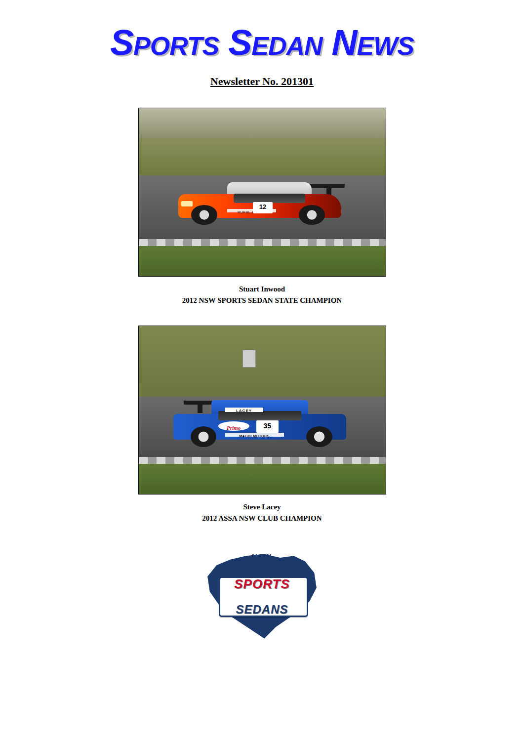SPORTS SEDAN NEWS
Newsletter No. 201301
RURAL & CIVIL
12
Stuart Inwood 2012 NSW Sports Sedan State Champion
LACEY
Primo
35
MACHI MOTORS
Steve Lacey 2012 ASSA NSW Club Champion
NSW
SPORTS
SEDANS